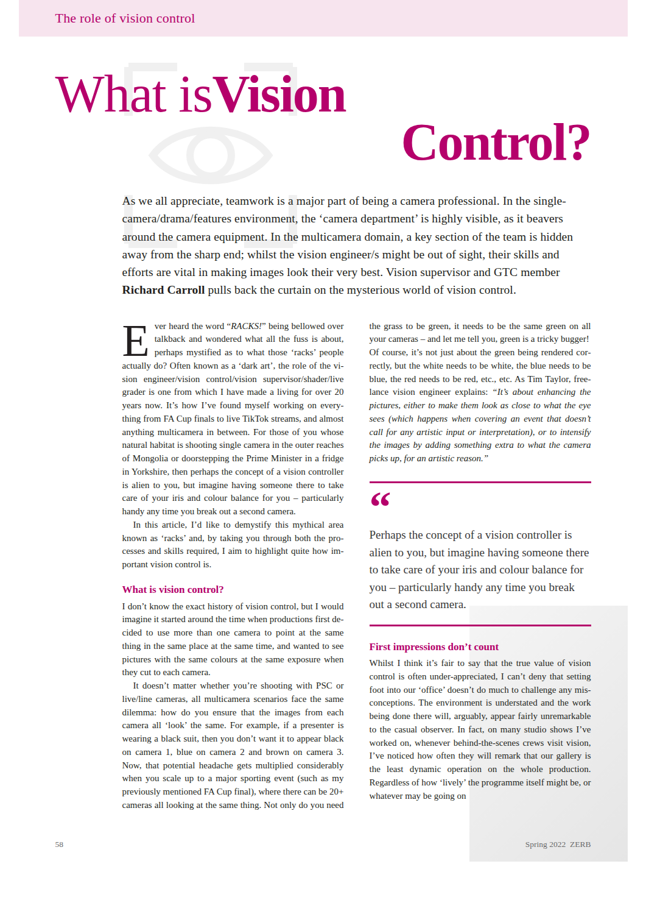The role of vision control
What is Vision Control?
As we all appreciate, teamwork is a major part of being a camera professional. In the single-camera/drama/features environment, the ‘camera department’ is highly visible, as it beavers around the camera equipment. In the multicamera domain, a key section of the team is hidden away from the sharp end; whilst the vision engineer/s might be out of sight, their skills and efforts are vital in making images look their very best. Vision supervisor and GTC member Richard Carroll pulls back the curtain on the mysterious world of vision control.
Ever heard the word “RACKS!” being bellowed over talkback and wondered what all the fuss is about, perhaps mystified as to what those ‘racks’ people actually do? Often known as a ‘dark art’, the role of the vision engineer/vision control/vision supervisor/shader/live grader is one from which I have made a living for over 20 years now. It’s how I’ve found myself working on everything from FA Cup finals to live TikTok streams, and almost anything multicamera in between. For those of you whose natural habitat is shooting single camera in the outer reaches of Mongolia or doorstepping the Prime Minister in a fridge in Yorkshire, then perhaps the concept of a vision controller is alien to you, but imagine having someone there to take care of your iris and colour balance for you – particularly handy any time you break out a second camera.
In this article, I’d like to demystify this mythical area known as ‘racks’ and, by taking you through both the processes and skills required, I aim to highlight quite how important vision control is.
What is vision control?
I don’t know the exact history of vision control, but I would imagine it started around the time when productions first decided to use more than one camera to point at the same thing in the same place at the same time, and wanted to see pictures with the same colours at the same exposure when they cut to each camera.
It doesn’t matter whether you’re shooting with PSC or live/line cameras, all multicamera scenarios face the same dilemma: how do you ensure that the images from each camera all ‘look’ the same. For example, if a presenter is wearing a black suit, then you don’t want it to appear black on camera 1, blue on camera 2 and brown on camera 3. Now, that potential headache gets multiplied considerably when you scale up to a major sporting event (such as my previously mentioned FA Cup final), where there can be 20+ cameras all looking at the same thing. Not only do you need the grass to be green, it needs to be the same green on all your cameras – and let me tell you, green is a tricky bugger!
Of course, it’s not just about the green being rendered correctly, but the white needs to be white, the blue needs to be blue, the red needs to be red, etc., etc. As Tim Taylor, freelance vision engineer explains: “It’s about enhancing the pictures, either to make them look as close to what the eye sees (which happens when covering an event that doesn’t call for any artistic input or interpretation), or to intensify the images by adding something extra to what the camera picks up, for an artistic reason.”
“
Perhaps the concept of a vision controller is alien to you, but imagine having someone there to take care of your iris and colour balance for you – particularly handy any time you break out a second camera.
First impressions don’t count
Whilst I think it’s fair to say that the true value of vision control is often under-appreciated, I can’t deny that setting foot into our ‘office’ doesn’t do much to challenge any misconceptions. The environment is understated and the work being done there will, arguably, appear fairly unremarkable to the casual observer. In fact, on many studio shows I’ve worked on, whenever behind-the-scenes crews visit vision, I’ve noticed how often they will remark that our gallery is the least dynamic operation on the whole production. Regardless of how ‘lively’ the programme itself might be, or whatever may be going on
58
Spring 2022 ZERB